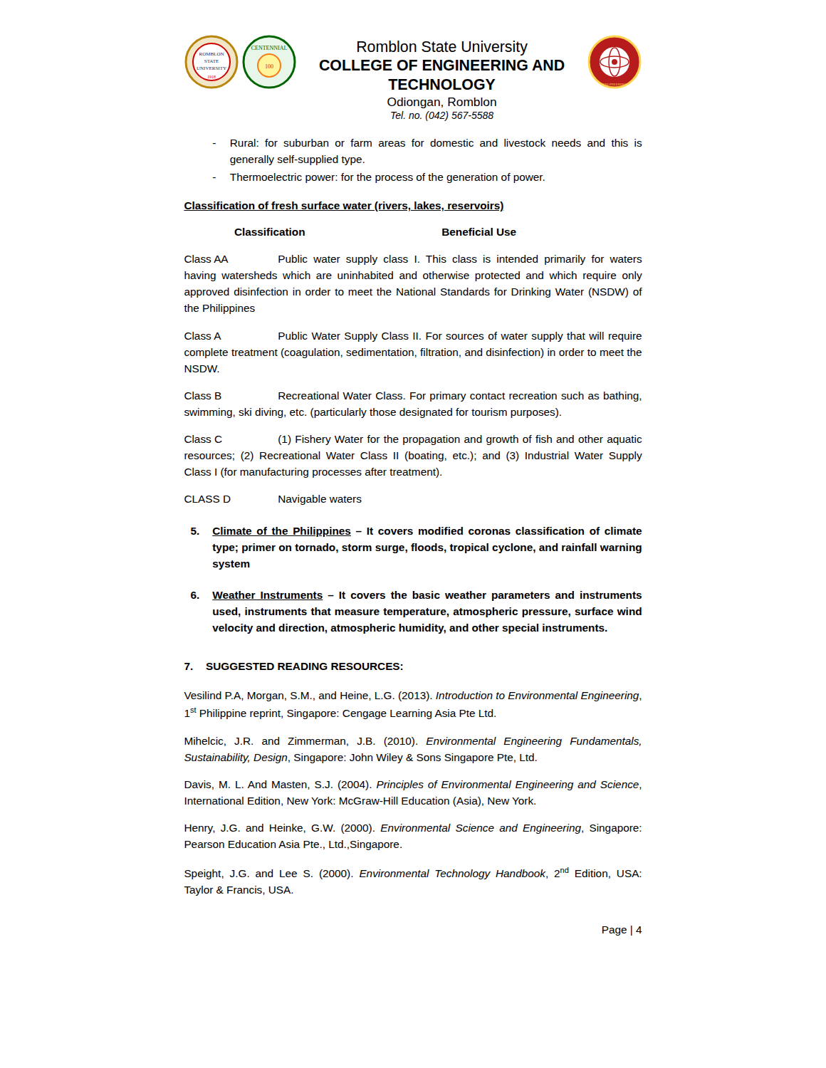Romblon State University
COLLEGE OF ENGINEERING AND TECHNOLOGY
Odiongan, Romblon
Tel. no. (042) 567-5588
Rural: for suburban or farm areas for domestic and livestock needs and this is generally self-supplied type.
Thermoelectric power: for the process of the generation of power.
Classification of fresh surface water (rivers, lakes, reservoirs)
Classification Beneficial Use
Class AAPublic water supply class I. This class is intended primarily for waters having watersheds which are uninhabited and otherwise protected and which require only approved disinfection in order to meet the National Standards for Drinking Water (NSDW) of the Philippines
Class APublic Water Supply Class II. For sources of water supply that will require complete treatment (coagulation, sedimentation, filtration, and disinfection) in order to meet the NSDW.
Class BRecreational Water Class. For primary contact recreation such as bathing, swimming, ski diving, etc. (particularly those designated for tourism purposes).
Class C(1) Fishery Water for the propagation and growth of fish and other aquatic resources; (2) Recreational Water Class II (boating, etc.); and (3) Industrial Water Supply Class I (for manufacturing processes after treatment).
CLASS DNavigable waters
Climate of the Philippines – It covers modified coronas classification of climate type; primer on tornado, storm surge, floods, tropical cyclone, and rainfall warning system
Weather Instruments – It covers the basic weather parameters and instruments used, instruments that measure temperature, atmospheric pressure, surface wind velocity and direction, atmospheric humidity, and other special instruments.
7. SUGGESTED READING RESOURCES:
Vesilind P.A, Morgan, S.M., and Heine, L.G. (2013). Introduction to Environmental Engineering, 1st Philippine reprint, Singapore: Cengage Learning Asia Pte Ltd.
Mihelcic, J.R. and Zimmerman, J.B. (2010). Environmental Engineering Fundamentals, Sustainability, Design, Singapore: John Wiley & Sons Singapore Pte, Ltd.
Davis, M. L. And Masten, S.J. (2004). Principles of Environmental Engineering and Science, International Edition, New York: McGraw-Hill Education (Asia), New York.
Henry, J.G. and Heinke, G.W. (2000). Environmental Science and Engineering, Singapore: Pearson Education Asia Pte., Ltd.,Singapore.
Speight, J.G. and Lee S. (2000). Environmental Technology Handbook, 2nd Edition, USA: Taylor & Francis, USA.
Page | 4